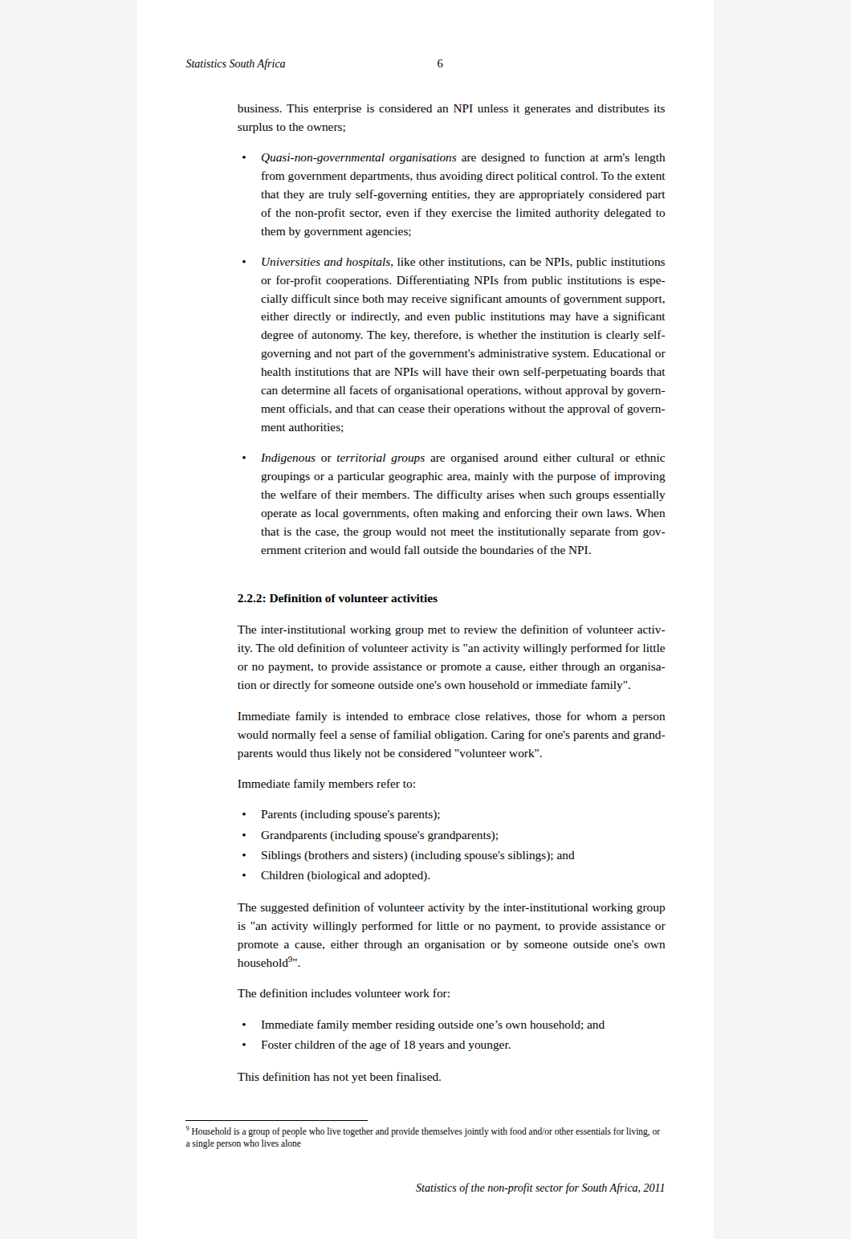Statistics South Africa
6
business. This enterprise is considered an NPI unless it generates and distributes its surplus to the owners;
Quasi-non-governmental organisations are designed to function at arm's length from government departments, thus avoiding direct political control. To the extent that they are truly self-governing entities, they are appropriately considered part of the non-profit sector, even if they exercise the limited authority delegated to them by government agencies;
Universities and hospitals, like other institutions, can be NPIs, public institutions or for-profit cooperations. Differentiating NPIs from public institutions is especially difficult since both may receive significant amounts of government support, either directly or indirectly, and even public institutions may have a significant degree of autonomy. The key, therefore, is whether the institution is clearly self-governing and not part of the government's administrative system. Educational or health institutions that are NPIs will have their own self-perpetuating boards that can determine all facets of organisational operations, without approval by government officials, and that can cease their operations without the approval of government authorities;
Indigenous or territorial groups are organised around either cultural or ethnic groupings or a particular geographic area, mainly with the purpose of improving the welfare of their members. The difficulty arises when such groups essentially operate as local governments, often making and enforcing their own laws. When that is the case, the group would not meet the institutionally separate from government criterion and would fall outside the boundaries of the NPI.
2.2.2: Definition of volunteer activities
The inter-institutional working group met to review the definition of volunteer activity. The old definition of volunteer activity is "an activity willingly performed for little or no payment, to provide assistance or promote a cause, either through an organisation or directly for someone outside one's own household or immediate family".
Immediate family is intended to embrace close relatives, those for whom a person would normally feel a sense of familial obligation. Caring for one's parents and grandparents would thus likely not be considered "volunteer work".
Immediate family members refer to:
Parents (including spouse's parents);
Grandparents (including spouse's grandparents);
Siblings (brothers and sisters) (including spouse's siblings); and
Children (biological and adopted).
The suggested definition of volunteer activity by the inter-institutional working group is "an activity willingly performed for little or no payment, to provide assistance or promote a cause, either through an organisation or by someone outside one's own household9".
The definition includes volunteer work for:
Immediate family member residing outside one’s own household; and
Foster children of the age of 18 years and younger.
This definition has not yet been finalised.
9 Household is a group of people who live together and provide themselves jointly with food and/or other essentials for living, or a single person who lives alone
Statistics of the non-profit sector for South Africa, 2011